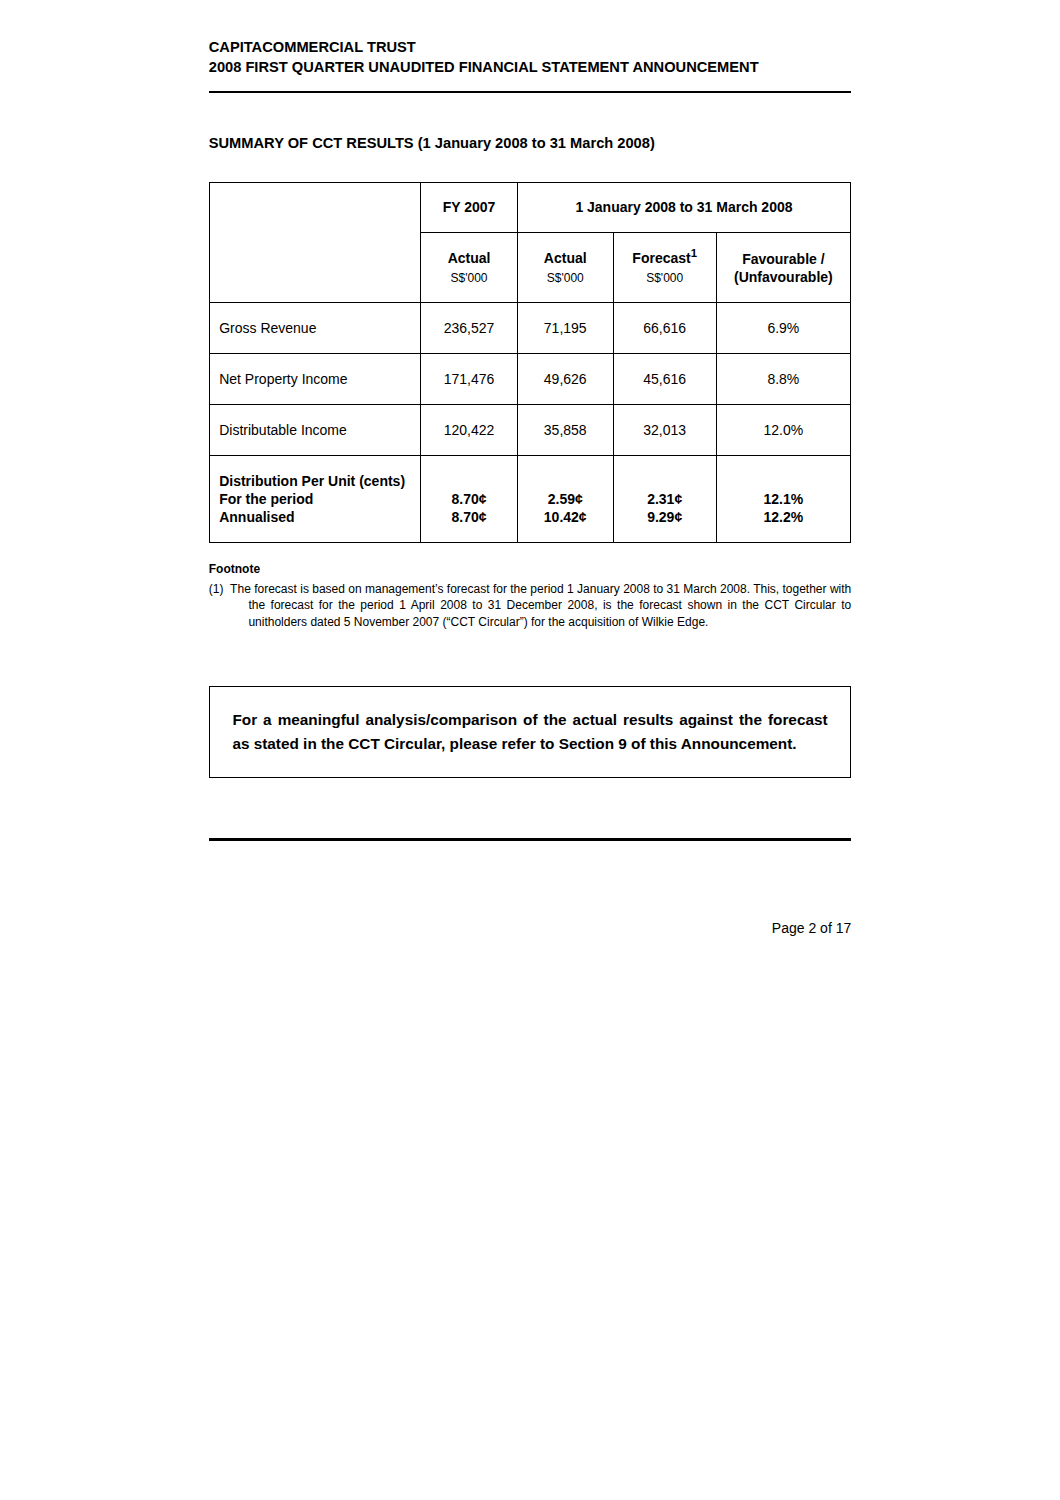CAPITACOMMERCIAL TRUST
2008 FIRST QUARTER UNAUDITED FINANCIAL STATEMENT ANNOUNCEMENT
SUMMARY OF CCT RESULTS (1 January 2008 to 31 March 2008)
| | FY 2007 | 1 January 2008 to 31 March 2008 |
| --- | --- | --- |
| Actual S$'000 | Actual S$'000 | Forecast 1 S$'000 | Favourable / (Unfavourable) |
| Gross Revenue | 236,527 | 71,195 | 66,616 | 6.9% |
| Net Property Income | 171,476 | 49,626 | 45,616 | 8.8% |
| Distributable Income | 120,422 | 35,858 | 32,013 | 12.0% |
| Distribution Per Unit (cents) For the period Annualised | 8.70¢ 8.70¢ | 2.59¢ 10.42¢ | 2.31¢ 9.29¢ | 12.1% 12.2% |
Footnote
(1) The forecast is based on management’s forecast for the period 1 January 2008 to 31 March 2008. This, together with the forecast for the period 1 April 2008 to 31 December 2008, is the forecast shown in the CCT Circular to unitholders dated 5 November 2007 (“CCT Circular”) for the acquisition of Wilkie Edge.
For a meaningful analysis/comparison of the actual results against the forecast as stated in the CCT Circular, please refer to Section 9 of this Announcement.
Page 2 of 17